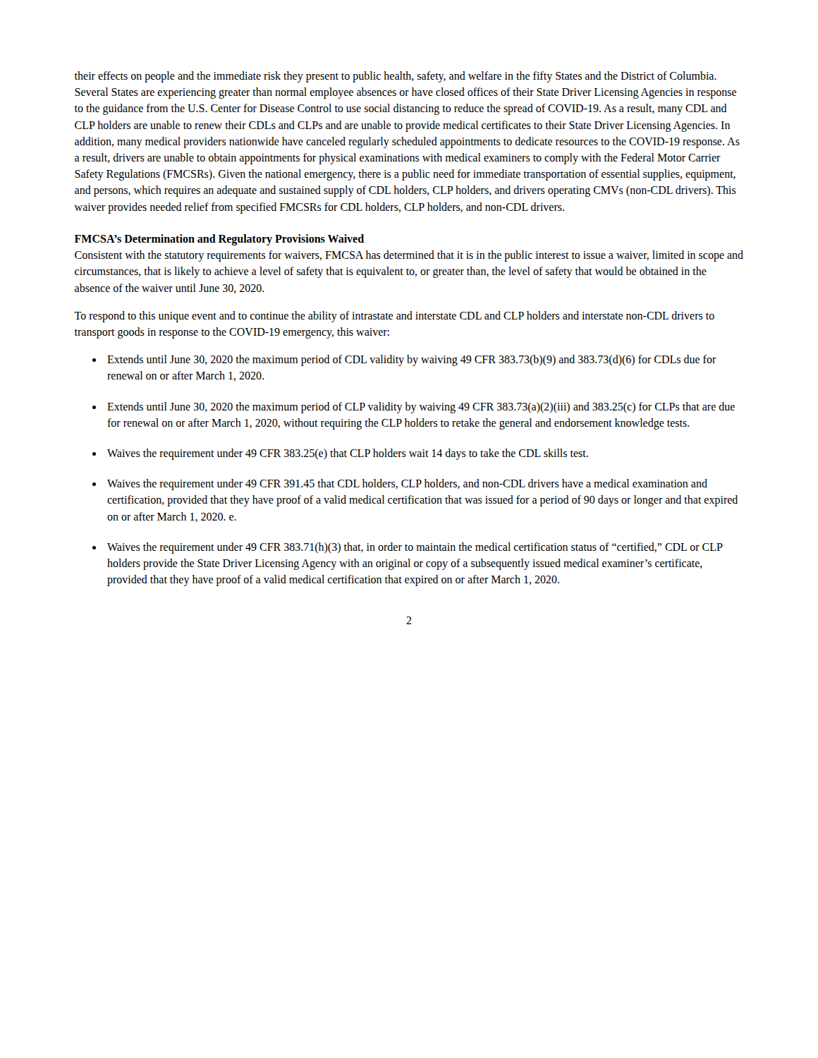their effects on people and the immediate risk they present to public health, safety, and welfare in the fifty States and the District of Columbia. Several States are experiencing greater than normal employee absences or have closed offices of their State Driver Licensing Agencies in response to the guidance from the U.S. Center for Disease Control to use social distancing to reduce the spread of COVID-19. As a result, many CDL and CLP holders are unable to renew their CDLs and CLPs and are unable to provide medical certificates to their State Driver Licensing Agencies. In addition, many medical providers nationwide have canceled regularly scheduled appointments to dedicate resources to the COVID-19 response. As a result, drivers are unable to obtain appointments for physical examinations with medical examiners to comply with the Federal Motor Carrier Safety Regulations (FMCSRs). Given the national emergency, there is a public need for immediate transportation of essential supplies, equipment, and persons, which requires an adequate and sustained supply of CDL holders, CLP holders, and drivers operating CMVs (non-CDL drivers). This waiver provides needed relief from specified FMCSRs for CDL holders, CLP holders, and non-CDL drivers.
FMCSA’s Determination and Regulatory Provisions Waived
Consistent with the statutory requirements for waivers, FMCSA has determined that it is in the public interest to issue a waiver, limited in scope and circumstances, that is likely to achieve a level of safety that is equivalent to, or greater than, the level of safety that would be obtained in the absence of the waiver until June 30, 2020.
To respond to this unique event and to continue the ability of intrastate and interstate CDL and CLP holders and interstate non-CDL drivers to transport goods in response to the COVID-19 emergency, this waiver:
Extends until June 30, 2020 the maximum period of CDL validity by waiving 49 CFR 383.73(b)(9) and 383.73(d)(6) for CDLs due for renewal on or after March 1, 2020.
Extends until June 30, 2020 the maximum period of CLP validity by waiving 49 CFR 383.73(a)(2)(iii) and 383.25(c) for CLPs that are due for renewal on or after March 1, 2020, without requiring the CLP holders to retake the general and endorsement knowledge tests.
Waives the requirement under 49 CFR 383.25(e) that CLP holders wait 14 days to take the CDL skills test.
Waives the requirement under 49 CFR 391.45 that CDL holders, CLP holders, and non-CDL drivers have a medical examination and certification, provided that they have proof of a valid medical certification that was issued for a period of 90 days or longer and that expired on or after March 1, 2020. e.
Waives the requirement under 49 CFR 383.71(h)(3) that, in order to maintain the medical certification status of “certified,” CDL or CLP holders provide the State Driver Licensing Agency with an original or copy of a subsequently issued medical examiner’s certificate, provided that they have proof of a valid medical certification that expired on or after March 1, 2020.
2